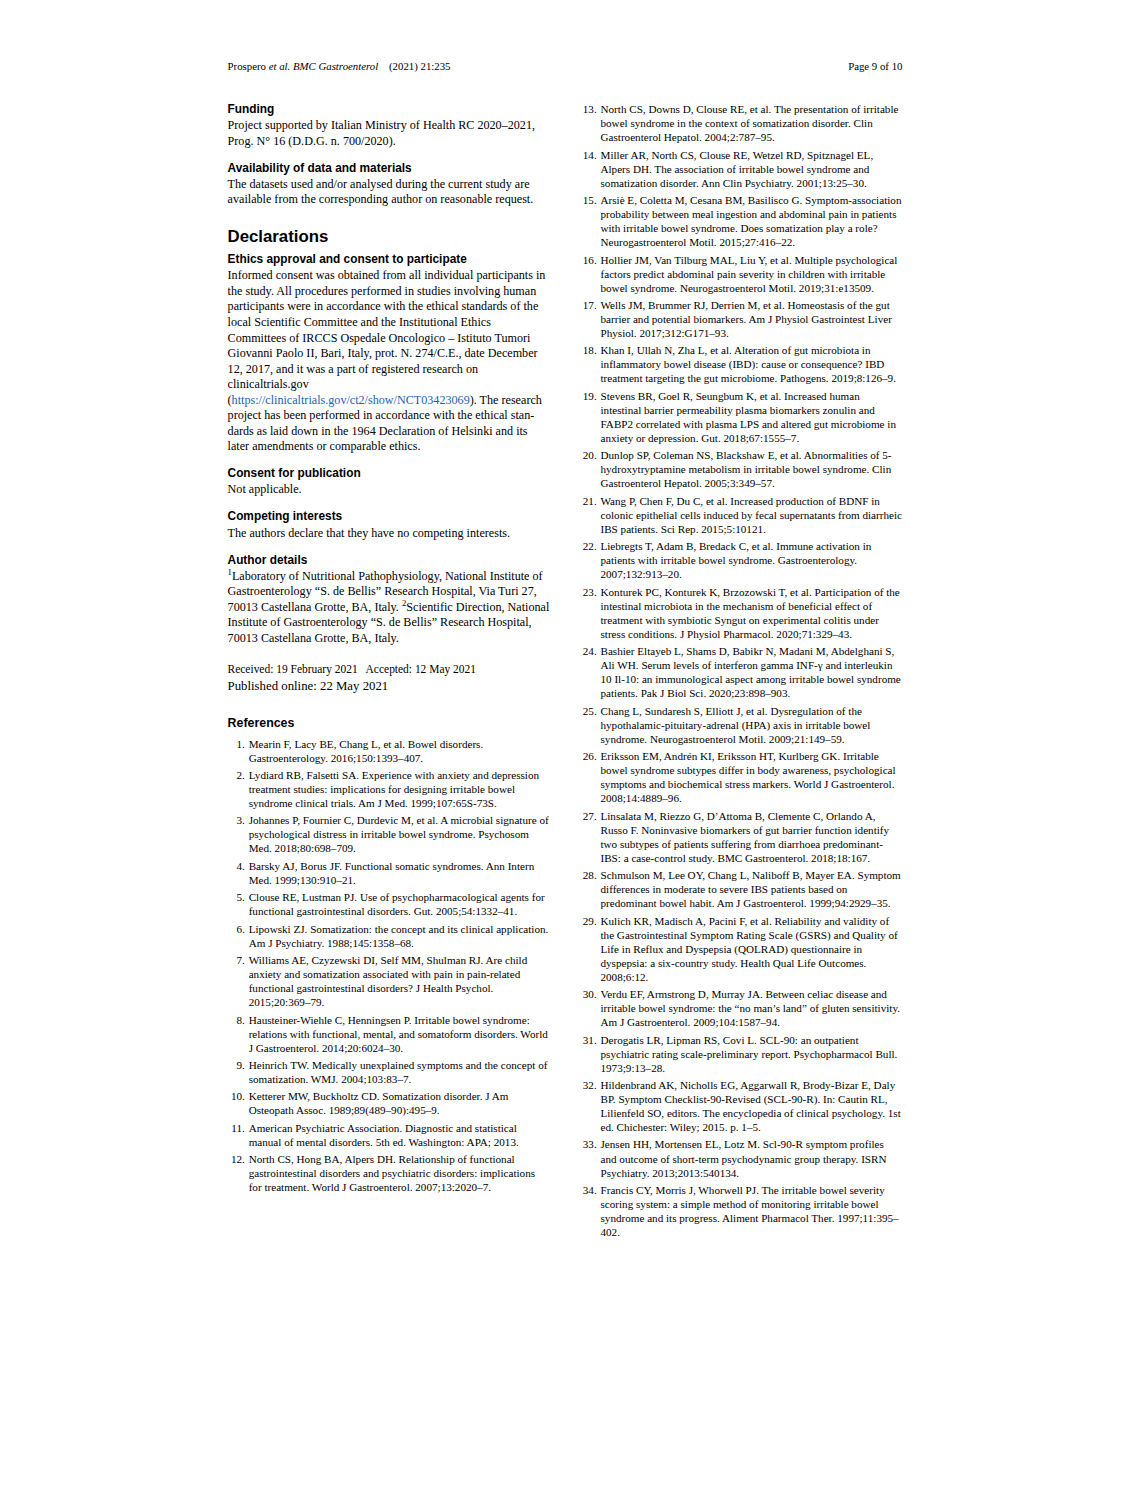Prospero et al. BMC Gastroenterol (2021) 21:235
Page 9 of 10
Funding
Project supported by Italian Ministry of Health RC 2020–2021, Prog. N° 16 (D.D.G. n. 700/2020).
Availability of data and materials
The datasets used and/or analysed during the current study are available from the corresponding author on reasonable request.
Declarations
Ethics approval and consent to participate
Informed consent was obtained from all individual participants in the study. All procedures performed in studies involving human participants were in accordance with the ethical standards of the local Scientific Committee and the Institutional Ethics Committees of IRCCS Ospedale Oncologico – Istituto Tumori Giovanni Paolo II, Bari, Italy, prot. N. 274/C.E., date December 12, 2017, and it was a part of registered research on clinicaltrials.gov (https://clinicaltrials.gov/ct2/show/NCT03423069). The research project has been performed in accordance with the ethical standards as laid down in the 1964 Declaration of Helsinki and its later amendments or comparable ethics.
Consent for publication
Not applicable.
Competing interests
The authors declare that they have no competing interests.
Author details
1Laboratory of Nutritional Pathophysiology, National Institute of Gastroenterology “S. de Bellis” Research Hospital, Via Turi 27, 70013 Castellana Grotte, BA, Italy. 2Scientific Direction, National Institute of Gastroenterology “S. de Bellis” Research Hospital, 70013 Castellana Grotte, BA, Italy.
Received: 19 February 2021 Accepted: 12 May 2021
Published online: 22 May 2021
References
Mearin F, Lacy BE, Chang L, et al. Bowel disorders. Gastroenterology. 2016;150:1393–407.
Lydiard RB, Falsetti SA. Experience with anxiety and depression treatment studies: implications for designing irritable bowel syndrome clinical trials. Am J Med. 1999;107:65S-73S.
Johannes P, Fournier C, Durdevic M, et al. A microbial signature of psychological distress in irritable bowel syndrome. Psychosom Med. 2018;80:698–709.
Barsky AJ, Borus JF. Functional somatic syndromes. Ann Intern Med. 1999;130:910–21.
Clouse RE, Lustman PJ. Use of psychopharmacological agents for functional gastrointestinal disorders. Gut. 2005;54:1332–41.
Lipowski ZJ. Somatization: the concept and its clinical application. Am J Psychiatry. 1988;145:1358–68.
Williams AE, Czyzewski DI, Self MM, Shulman RJ. Are child anxiety and somatization associated with pain in pain-related functional gastrointestinal disorders? J Health Psychol. 2015;20:369–79.
Hausteiner-Wiehle C, Henningsen P. Irritable bowel syndrome: relations with functional, mental, and somatoform disorders. World J Gastroenterol. 2014;20:6024–30.
Heinrich TW. Medically unexplained symptoms and the concept of somatization. WMJ. 2004;103:83–7.
Ketterer MW, Buckholtz CD. Somatization disorder. J Am Osteopath Assoc. 1989;89(489–90):495–9.
American Psychiatric Association. Diagnostic and statistical manual of mental disorders. 5th ed. Washington: APA; 2013.
North CS, Hong BA, Alpers DH. Relationship of functional gastrointestinal disorders and psychiatric disorders: implications for treatment. World J Gastroenterol. 2007;13:2020–7.
North CS, Downs D, Clouse RE, et al. The presentation of irritable bowel syndrome in the context of somatization disorder. Clin Gastroenterol Hepatol. 2004;2:787–95.
Miller AR, North CS, Clouse RE, Wetzel RD, Spitznagel EL, Alpers DH. The association of irritable bowel syndrome and somatization disorder. Ann Clin Psychiatry. 2001;13:25–30.
Arsiè E, Coletta M, Cesana BM, Basilisco G. Symptom-association probability between meal ingestion and abdominal pain in patients with irritable bowel syndrome. Does somatization play a role? Neurogastroenterol Motil. 2015;27:416–22.
Hollier JM, Van Tilburg MAL, Liu Y, et al. Multiple psychological factors predict abdominal pain severity in children with irritable bowel syndrome. Neurogastroenterol Motil. 2019;31:e13509.
Wells JM, Brummer RJ, Derrien M, et al. Homeostasis of the gut barrier and potential biomarkers. Am J Physiol Gastrointest Liver Physiol. 2017;312:G171–93.
Khan I, Ullah N, Zha L, et al. Alteration of gut microbiota in inflammatory bowel disease (IBD): cause or consequence? IBD treatment targeting the gut microbiome. Pathogens. 2019;8:126–9.
Stevens BR, Goel R, Seungbum K, et al. Increased human intestinal barrier permeability plasma biomarkers zonulin and FABP2 correlated with plasma LPS and altered gut microbiome in anxiety or depression. Gut. 2018;67:1555–7.
Dunlop SP, Coleman NS, Blackshaw E, et al. Abnormalities of 5-hydroxytryptamine metabolism in irritable bowel syndrome. Clin Gastroenterol Hepatol. 2005;3:349–57.
Wang P, Chen F, Du C, et al. Increased production of BDNF in colonic epithelial cells induced by fecal supernatants from diarrheic IBS patients. Sci Rep. 2015;5:10121.
Liebregts T, Adam B, Bredack C, et al. Immune activation in patients with irritable bowel syndrome. Gastroenterology. 2007;132:913–20.
Konturek PC, Konturek K, Brzozowski T, et al. Participation of the intestinal microbiota in the mechanism of beneficial effect of treatment with symbiotic Syngut on experimental colitis under stress conditions. J Physiol Pharmacol. 2020;71:329–43.
Bashier Eltayeb L, Shams D, Babikr N, Madani M, Abdelghani S, Ali WH. Serum levels of interferon gamma INF-γ and interleukin 10 Il-10: an immunological aspect among irritable bowel syndrome patients. Pak J Biol Sci. 2020;23:898–903.
Chang L, Sundaresh S, Elliott J, et al. Dysregulation of the hypothalamic-pituitary-adrenal (HPA) axis in irritable bowel syndrome. Neurogastroenterol Motil. 2009;21:149–59.
Eriksson EM, Andrén KI, Eriksson HT, Kurlberg GK. Irritable bowel syndrome subtypes differ in body awareness, psychological symptoms and biochemical stress markers. World J Gastroenterol. 2008;14:4889–96.
Linsalata M, Riezzo G, D’Attoma B, Clemente C, Orlando A, Russo F. Noninvasive biomarkers of gut barrier function identify two subtypes of patients suffering from diarrhoea predominant-IBS: a case-control study. BMC Gastroenterol. 2018;18:167.
Schmulson M, Lee OY, Chang L, Naliboff B, Mayer EA. Symptom differences in moderate to severe IBS patients based on predominant bowel habit. Am J Gastroenterol. 1999;94:2929–35.
Kulich KR, Madisch A, Pacini F, et al. Reliability and validity of the Gastrointestinal Symptom Rating Scale (GSRS) and Quality of Life in Reflux and Dyspepsia (QOLRAD) questionnaire in dyspepsia: a six-country study. Health Qual Life Outcomes. 2008;6:12.
Verdu EF, Armstrong D, Murray JA. Between celiac disease and irritable bowel syndrome: the “no man’s land” of gluten sensitivity. Am J Gastroenterol. 2009;104:1587–94.
Derogatis LR, Lipman RS, Covi L. SCL-90: an outpatient psychiatric rating scale-preliminary report. Psychopharmacol Bull. 1973;9:13–28.
Hildenbrand AK, Nicholls EG, Aggarwall R, Brody-Bizar E, Daly BP. Symptom Checklist-90-Revised (SCL-90-R). In: Cautin RL, Lilienfeld SO, editors. The encyclopedia of clinical psychology. 1st ed. Chichester: Wiley; 2015. p. 1–5.
Jensen HH, Mortensen EL, Lotz M. Scl-90-R symptom profiles and outcome of short-term psychodynamic group therapy. ISRN Psychiatry. 2013;2013:540134.
Francis CY, Morris J, Whorwell PJ. The irritable bowel severity scoring system: a simple method of monitoring irritable bowel syndrome and its progress. Aliment Pharmacol Ther. 1997;11:395–402.